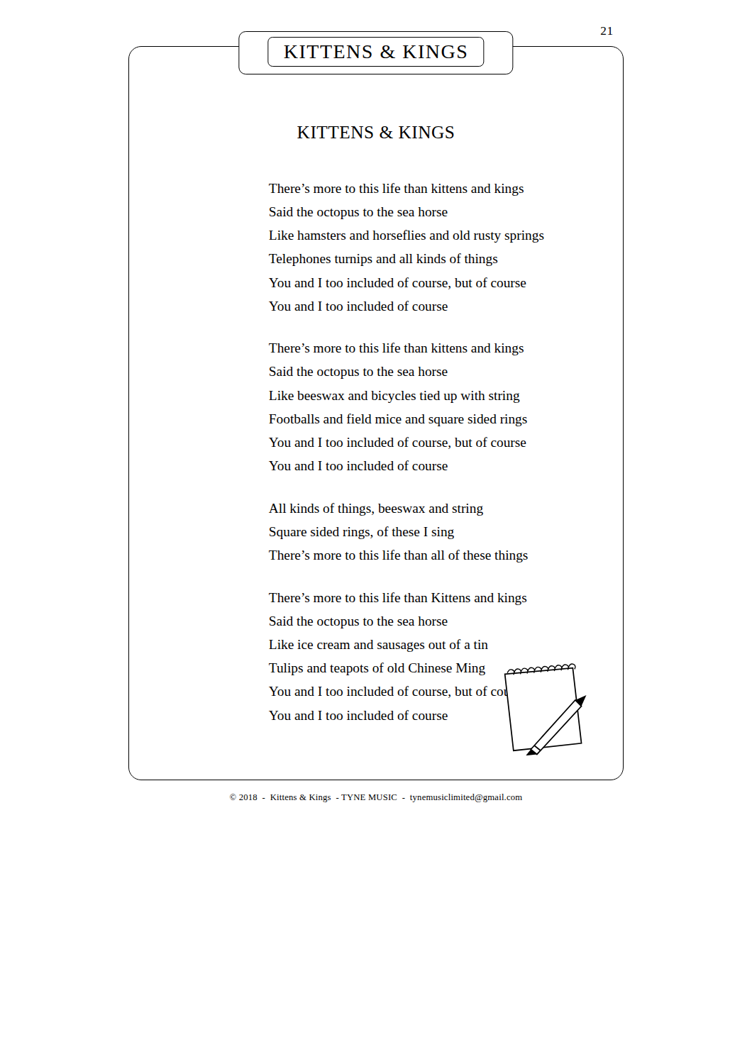21
Kittens & Kings
KITTENS & KINGS
There’s more to this life than kittens and kings
Said the octopus to the sea horse
Like hamsters and horseflies and old rusty springs
Telephones turnips and all kinds of things
You and I too included of course, but of course
You and I too included of course
There’s more to this life than kittens and kings
Said the octopus to the sea horse
Like beeswax and bicycles tied up with string
Footballs and field mice and square sided rings
You and I too included of course, but of course
You and I too included of course
All kinds of things, beeswax and string
Square sided rings, of these I sing
There’s more to this life than all of these things
There’s more to this life than Kittens and kings
Said the octopus to the sea horse
Like ice cream and sausages out of a tin
Tulips and teapots of old Chinese Ming
You and I too included of course, but of course
You and I too included of course
© 2018 - Kittens & Kings - TYNE MUSIC - tynemusiclimited@gmail.com